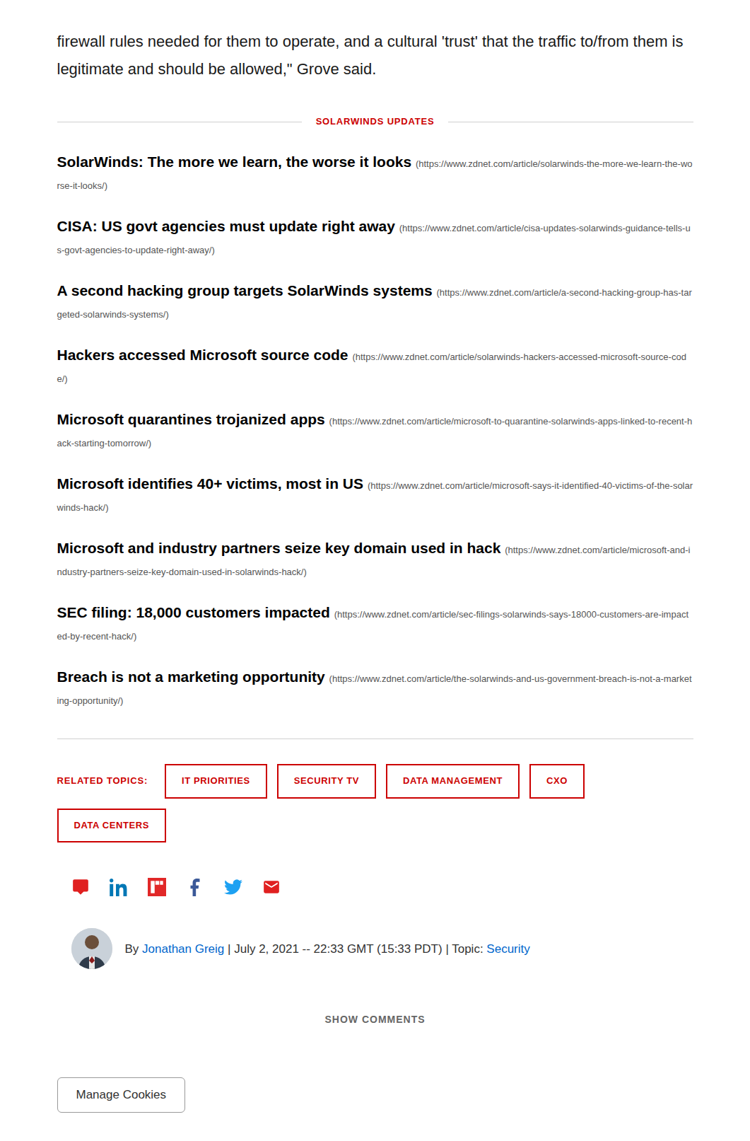firewall rules needed for them to operate, and a cultural 'trust' that the traffic to/from them is legitimate and should be allowed," Grove said.
SOLARWINDS UPDATES
SolarWinds: The more we learn, the worse it looks (https://www.zdnet.com/article/solarwinds-the-more-we-learn-the-worse-it-looks/)
CISA: US govt agencies must update right away (https://www.zdnet.com/article/cisa-updates-solarwinds-guidance-tells-us-govt-agencies-to-update-right-away/)
A second hacking group targets SolarWinds systems (https://www.zdnet.com/article/a-second-hacking-group-has-targeted-solarwinds-systems/)
Hackers accessed Microsoft source code (https://www.zdnet.com/article/solarwinds-hackers-accessed-microsoft-source-code/)
Microsoft quarantines trojanized apps (https://www.zdnet.com/article/microsoft-to-quarantine-solarwinds-apps-linked-to-recent-hack-starting-tomorrow/)
Microsoft identifies 40+ victims, most in US (https://www.zdnet.com/article/microsoft-says-it-identified-40-victims-of-the-solarwinds-hack/)
Microsoft and industry partners seize key domain used in hack (https://www.zdnet.com/article/microsoft-and-industry-partners-seize-key-domain-used-in-solarwinds-hack/)
SEC filing: 18,000 customers impacted (https://www.zdnet.com/article/sec-filings-solarwinds-says-18000-customers-are-impacted-by-recent-hack/)
Breach is not a marketing opportunity (https://www.zdnet.com/article/the-solarwinds-and-us-government-breach-is-not-a-marketing-opportunity/)
RELATED TOPICS: IT PRIORITIES SECURITY TV DATA MANAGEMENT CXO DATA CENTERS
By Jonathan Greig | July 2, 2021 -- 22:33 GMT (15:33 PDT) | Topic: Security
SHOW COMMENTS
Manage Cookies